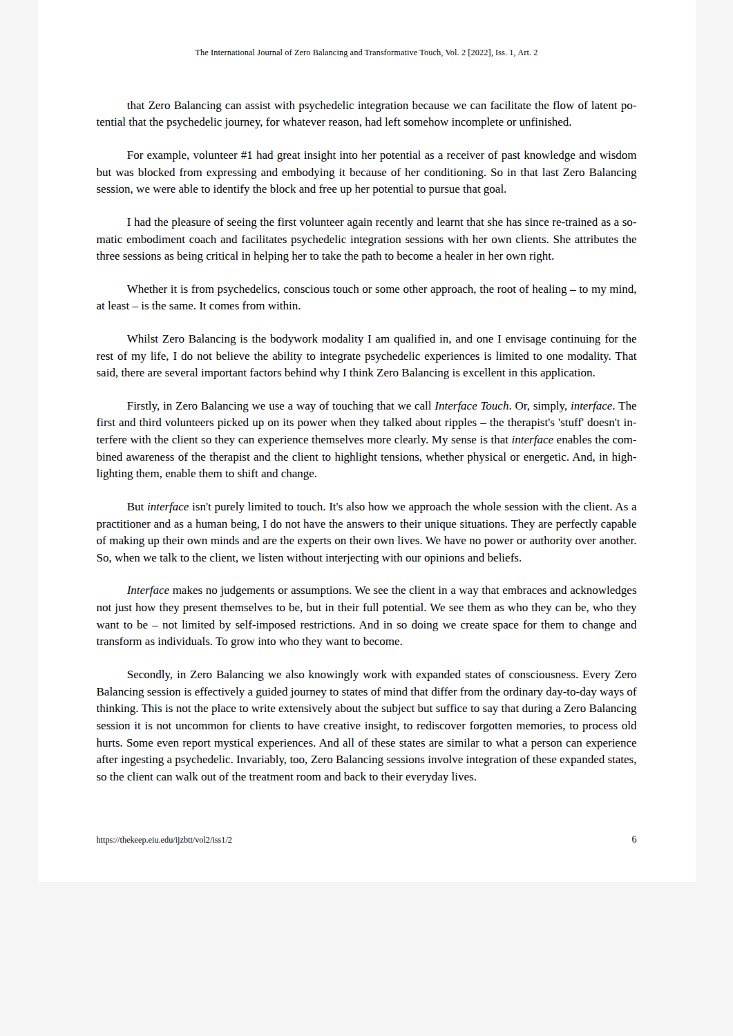The International Journal of Zero Balancing and Transformative Touch, Vol. 2 [2022], Iss. 1, Art. 2
that Zero Balancing can assist with psychedelic integration because we can facilitate the flow of latent potential that the psychedelic journey, for whatever reason, had left somehow incomplete or unfinished.
For example, volunteer #1 had great insight into her potential as a receiver of past knowledge and wisdom but was blocked from expressing and embodying it because of her conditioning. So in that last Zero Balancing session, we were able to identify the block and free up her potential to pursue that goal.
I had the pleasure of seeing the first volunteer again recently and learnt that she has since re-trained as a somatic embodiment coach and facilitates psychedelic integration sessions with her own clients. She attributes the three sessions as being critical in helping her to take the path to become a healer in her own right.
Whether it is from psychedelics, conscious touch or some other approach, the root of healing – to my mind, at least – is the same. It comes from within.
Whilst Zero Balancing is the bodywork modality I am qualified in, and one I envisage continuing for the rest of my life, I do not believe the ability to integrate psychedelic experiences is limited to one modality. That said, there are several important factors behind why I think Zero Balancing is excellent in this application.
Firstly, in Zero Balancing we use a way of touching that we call Interface Touch. Or, simply, interface. The first and third volunteers picked up on its power when they talked about ripples – the therapist's 'stuff' doesn't interfere with the client so they can experience themselves more clearly. My sense is that interface enables the combined awareness of the therapist and the client to highlight tensions, whether physical or energetic. And, in highlighting them, enable them to shift and change.
But interface isn't purely limited to touch. It's also how we approach the whole session with the client. As a practitioner and as a human being, I do not have the answers to their unique situations. They are perfectly capable of making up their own minds and are the experts on their own lives. We have no power or authority over another. So, when we talk to the client, we listen without interjecting with our opinions and beliefs.
Interface makes no judgements or assumptions. We see the client in a way that embraces and acknowledges not just how they present themselves to be, but in their full potential. We see them as who they can be, who they want to be – not limited by self-imposed restrictions. And in so doing we create space for them to change and transform as individuals. To grow into who they want to become.
Secondly, in Zero Balancing we also knowingly work with expanded states of consciousness. Every Zero Balancing session is effectively a guided journey to states of mind that differ from the ordinary day-to-day ways of thinking. This is not the place to write extensively about the subject but suffice to say that during a Zero Balancing session it is not uncommon for clients to have creative insight, to rediscover forgotten memories, to process old hurts. Some even report mystical experiences. And all of these states are similar to what a person can experience after ingesting a psychedelic. Invariably, too, Zero Balancing sessions involve integration of these expanded states, so the client can walk out of the treatment room and back to their everyday lives.
https://thekeep.eiu.edu/ijzbtt/vol2/iss1/2 6